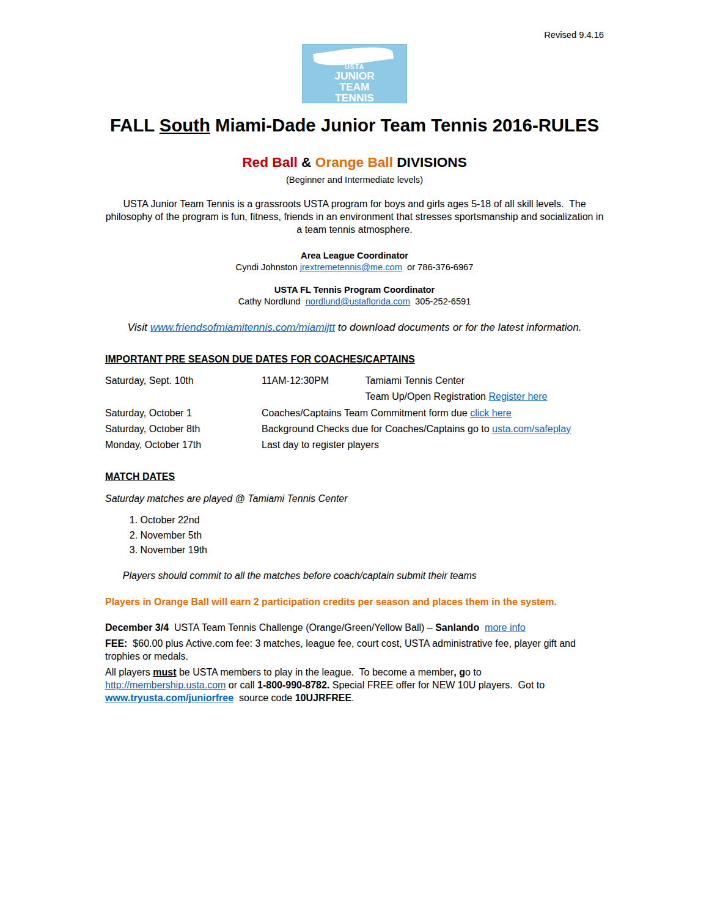Revised 9.4.16
USTA
JUNIOR
TEAM
TENNIS
FALL South Miami-Dade Junior Team Tennis 2016-RULES
Red Ball & Orange Ball DIVISIONS
(Beginner and Intermediate levels)
USTA Junior Team Tennis is a grassroots USTA program for boys and girls ages 5-18 of all skill levels. The philosophy of the program is fun, fitness, friends in an environment that stresses sportsmanship and socialization in a team tennis atmosphere.
Area League Coordinator
Cyndi Johnston jrextremetennis@me.com or 786-376-6967
USTA FL Tennis Program Coordinator
Cathy Nordlund nordlund@ustaflorida.com 305-252-6591
Visit www.friendsofmiamitennis.com/miamijtt to download documents or for the latest information.
IMPORTANT PRE SEASON DUE DATES FOR COACHES/CAPTAINS
| Saturday, Sept. 10th | 11AM-12:30PM | Tamiami Tennis Center |
| | | Team Up/Open Registration Register here |
| Saturday, October 1 | Coaches/Captains Team Commitment form due click here |
| Saturday, October 8th | Background Checks due for Coaches/Captains go to usta.com/safeplay |
| Monday, October 17th | Last day to register players |
MATCH DATES
Saturday matches are played @ Tamiami Tennis Center
October 22nd
November 5th
November 19th
Players should commit to all the matches before coach/captain submit their teams
Players in Orange Ball will earn 2 participation credits per season and places them in the system.
December 3/4 USTA Team Tennis Challenge (Orange/Green/Yellow Ball) – Sanlando more info
FEE: $60.00 plus Active.com fee: 3 matches, league fee, court cost, USTA administrative fee, player gift and trophies or medals.
All players must be USTA members to play in the league. To become a member, go to http://membership.usta.com or call 1-800-990-8782. Special FREE offer for NEW 10U players. Got to www.tryusta.com/juniorfree source code 10UJRFREE.